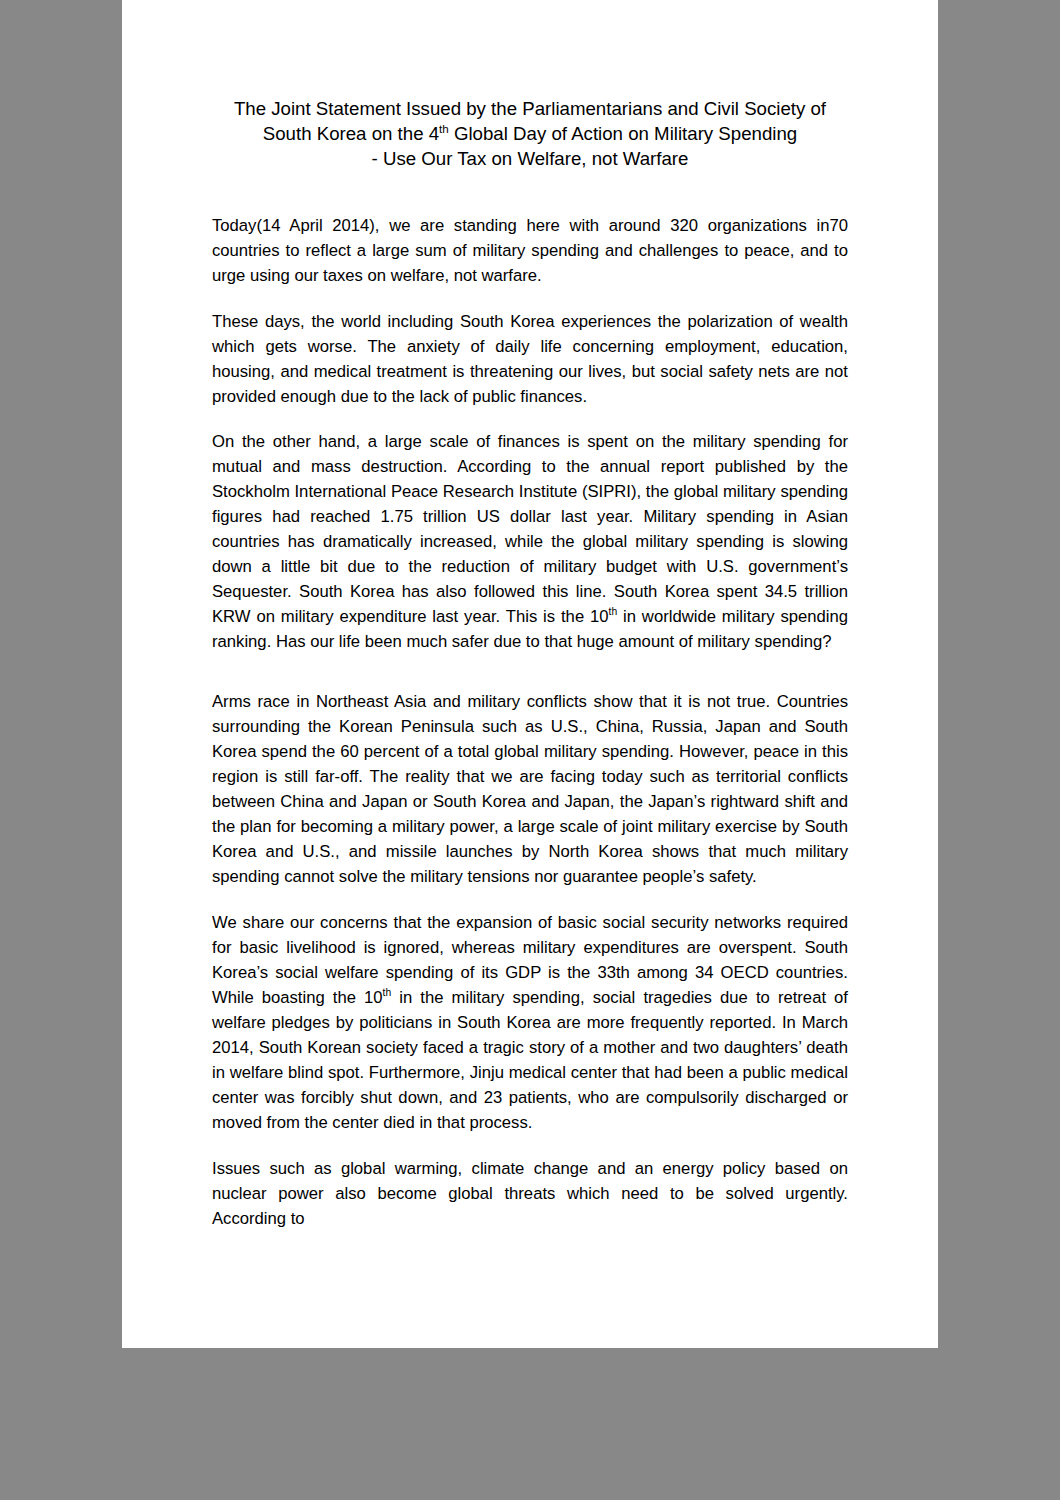The Joint Statement Issued by the Parliamentarians and Civil Society of South Korea on the 4th Global Day of Action on Military Spending - Use Our Tax on Welfare, not Warfare
Today(14 April 2014), we are standing here with around 320 organizations in70 countries to reflect a large sum of military spending and challenges to peace, and to urge using our taxes on welfare, not warfare.
These days, the world including South Korea experiences the polarization of wealth which gets worse. The anxiety of daily life concerning employment, education, housing, and medical treatment is threatening our lives, but social safety nets are not provided enough due to the lack of public finances.
On the other hand, a large scale of finances is spent on the military spending for mutual and mass destruction. According to the annual report published by the Stockholm International Peace Research Institute (SIPRI), the global military spending figures had reached 1.75 trillion US dollar last year. Military spending in Asian countries has dramatically increased, while the global military spending is slowing down a little bit due to the reduction of military budget with U.S. government’s Sequester. South Korea has also followed this line. South Korea spent 34.5 trillion KRW on military expenditure last year. This is the 10th in worldwide military spending ranking. Has our life been much safer due to that huge amount of military spending?
Arms race in Northeast Asia and military conflicts show that it is not true. Countries surrounding the Korean Peninsula such as U.S., China, Russia, Japan and South Korea spend the 60 percent of a total global military spending. However, peace in this region is still far-off. The reality that we are facing today such as territorial conflicts between China and Japan or South Korea and Japan, the Japan’s rightward shift and the plan for becoming a military power, a large scale of joint military exercise by South Korea and U.S., and missile launches by North Korea shows that much military spending cannot solve the military tensions nor guarantee people’s safety.
We share our concerns that the expansion of basic social security networks required for basic livelihood is ignored, whereas military expenditures are overspent. South Korea’s social welfare spending of its GDP is the 33th among 34 OECD countries. While boasting the 10th in the military spending, social tragedies due to retreat of welfare pledges by politicians in South Korea are more frequently reported. In March 2014, South Korean society faced a tragic story of a mother and two daughters’ death in welfare blind spot. Furthermore, Jinju medical center that had been a public medical center was forcibly shut down, and 23 patients, who are compulsorily discharged or moved from the center died in that process.
Issues such as global warming, climate change and an energy policy based on nuclear power also become global threats which need to be solved urgently. According to